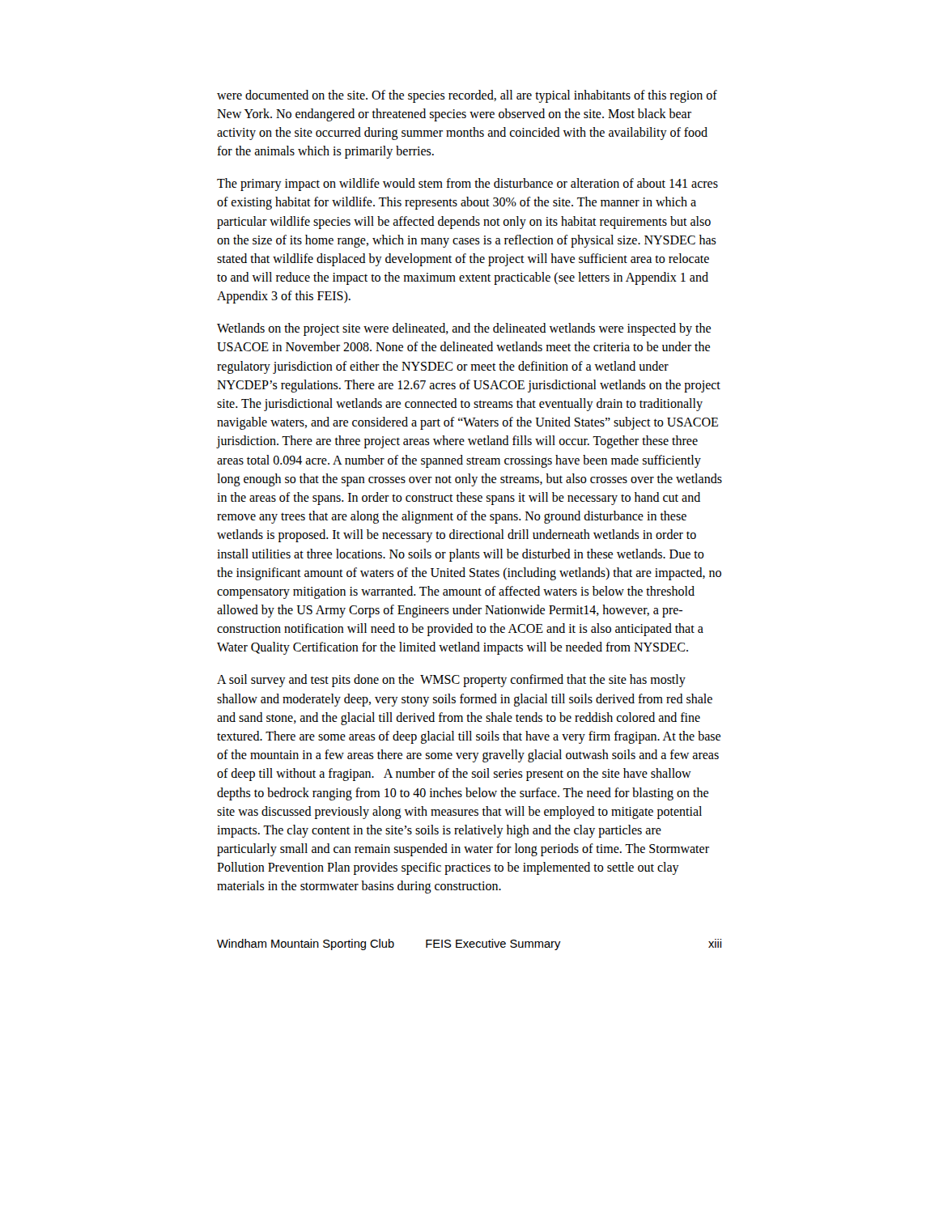were documented on the site. Of the species recorded, all are typical inhabitants of this region of New York. No endangered or threatened species were observed on the site. Most black bear activity on the site occurred during summer months and coincided with the availability of food for the animals which is primarily berries.
The primary impact on wildlife would stem from the disturbance or alteration of about 141 acres of existing habitat for wildlife. This represents about 30% of the site. The manner in which a particular wildlife species will be affected depends not only on its habitat requirements but also on the size of its home range, which in many cases is a reflection of physical size. NYSDEC has stated that wildlife displaced by development of the project will have sufficient area to relocate to and will reduce the impact to the maximum extent practicable (see letters in Appendix 1 and Appendix 3 of this FEIS).
Wetlands on the project site were delineated, and the delineated wetlands were inspected by the USACOE in November 2008. None of the delineated wetlands meet the criteria to be under the regulatory jurisdiction of either the NYSDEC or meet the definition of a wetland under NYCDEP’s regulations. There are 12.67 acres of USACOE jurisdictional wetlands on the project site. The jurisdictional wetlands are connected to streams that eventually drain to traditionally navigable waters, and are considered a part of “Waters of the United States” subject to USACOE jurisdiction. There are three project areas where wetland fills will occur. Together these three areas total 0.094 acre. A number of the spanned stream crossings have been made sufficiently long enough so that the span crosses over not only the streams, but also crosses over the wetlands in the areas of the spans. In order to construct these spans it will be necessary to hand cut and remove any trees that are along the alignment of the spans. No ground disturbance in these wetlands is proposed. It will be necessary to directional drill underneath wetlands in order to install utilities at three locations. No soils or plants will be disturbed in these wetlands. Due to the insignificant amount of waters of the United States (including wetlands) that are impacted, no compensatory mitigation is warranted. The amount of affected waters is below the threshold allowed by the US Army Corps of Engineers under Nationwide Permit14, however, a pre-construction notification will need to be provided to the ACOE and it is also anticipated that a Water Quality Certification for the limited wetland impacts will be needed from NYSDEC.
A soil survey and test pits done on the WMSC property confirmed that the site has mostly shallow and moderately deep, very stony soils formed in glacial till soils derived from red shale and sand stone, and the glacial till derived from the shale tends to be reddish colored and fine textured. There are some areas of deep glacial till soils that have a very firm fragipan. At the base of the mountain in a few areas there are some very gravelly glacial outwash soils and a few areas of deep till without a fragipan. A number of the soil series present on the site have shallow depths to bedrock ranging from 10 to 40 inches below the surface. The need for blasting on the site was discussed previously along with measures that will be employed to mitigate potential impacts. The clay content in the site’s soils is relatively high and the clay particles are particularly small and can remain suspended in water for long periods of time. The Stormwater Pollution Prevention Plan provides specific practices to be implemented to settle out clay materials in the stormwater basins during construction.
Windham Mountain Sporting Club FEIS Executive Summary xiii